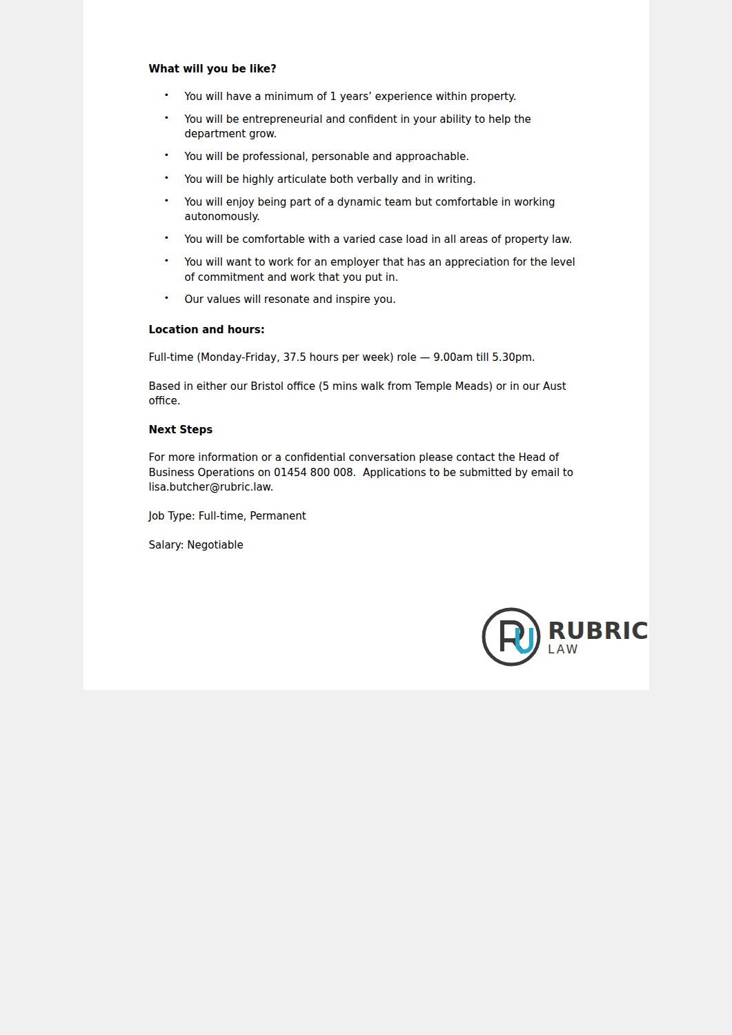What will you be like?
You will have a minimum of 1 years’ experience within property.
You will be entrepreneurial and confident in your ability to help the department grow.
You will be professional, personable and approachable.
You will be highly articulate both verbally and in writing.
You will enjoy being part of a dynamic team but comfortable in working autonomously.
You will be comfortable with a varied case load in all areas of property law.
You will want to work for an employer that has an appreciation for the level of commitment and work that you put in.
Our values will resonate and inspire you.
Location and hours:
Full-time (Monday-Friday, 37.5 hours per week) role — 9.00am till 5.30pm.
Based in either our Bristol office (5 mins walk from Temple Meads) or in our Aust office.
Next Steps
For more information or a confidential conversation please contact the Head of Business Operations on 01454 800 008. Applications to be submitted by email to lisa.butcher@rubric.law.
Job Type: Full-time, Permanent
Salary: Negotiable
RUBRIC LAW